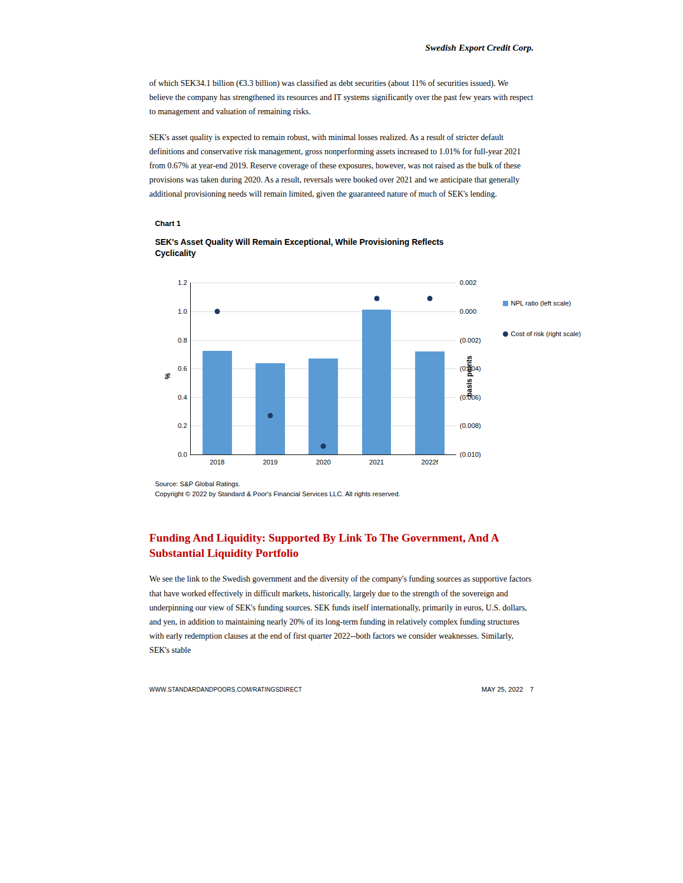Swedish Export Credit Corp.
of which SEK34.1 billion (€3.3 billion) was classified as debt securities (about 11% of securities issued). We believe the company has strengthened its resources and IT systems significantly over the past few years with respect to management and valuation of remaining risks.
SEK's asset quality is expected to remain robust, with minimal losses realized. As a result of stricter default definitions and conservative risk management, gross nonperforming assets increased to 1.01% for full-year 2021 from 0.67% at year-end 2019. Reserve coverage of these exposures, however, was not raised as the bulk of these provisions was taken during 2020. As a result, reversals were booked over 2021 and we anticipate that generally additional provisioning needs will remain limited, given the guaranteed nature of much of SEK's lending.
Chart 1
SEK's Asset Quality Will Remain Exceptional, While Provisioning Reflects Cyclicality
%
basis points
1.2
1.0
0.8
0.6
0.4
0.2
0.0
0.002
0.000
(0.002)
(0.004)
(0.006)
(0.008)
(0.010)
2018
2019
2020
2021
2022f
NPL ratio (left scale)
Cost of risk (right scale)
Source: S&P Global Ratings.
Copyright © 2022 by Standard & Poor's Financial Services LLC. All rights reserved.
Funding And Liquidity: Supported By Link To The Government, And A Substantial Liquidity Portfolio
We see the link to the Swedish government and the diversity of the company's funding sources as supportive factors that have worked effectively in difficult markets, historically, largely due to the strength of the sovereign and underpinning our view of SEK's funding sources. SEK funds itself internationally, primarily in euros, U.S. dollars, and yen, in addition to maintaining nearly 20% of its long-term funding in relatively complex funding structures with early redemption clauses at the end of first quarter 2022--both factors we consider weaknesses. Similarly, SEK's stable
WWW.STANDARDANDPOORS.COM/RATINGSDIRECT
MAY 25, 20227